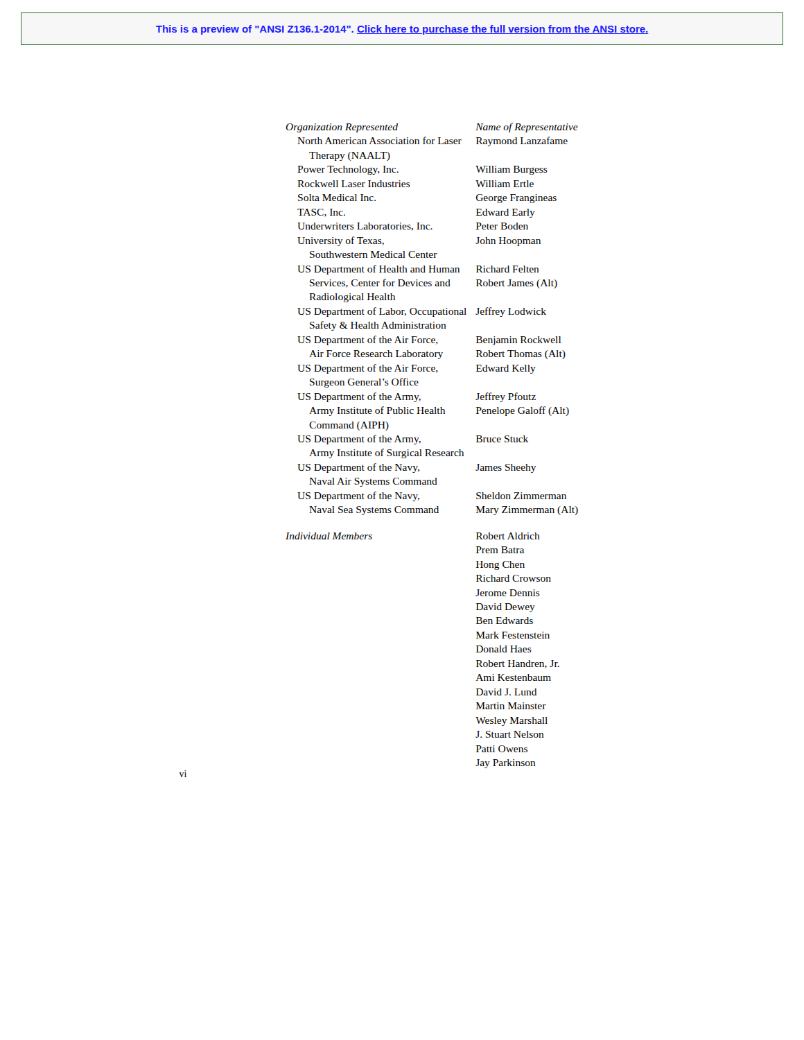This is a preview of "ANSI Z136.1-2014". Click here to purchase the full version from the ANSI store.
| Organization Represented | Name of Representative |
| North American Association for Laser Therapy (NAALT) | Raymond Lanzafame |
| Power Technology, Inc. | William Burgess |
| Rockwell Laser Industries | William Ertle |
| Solta Medical Inc. | George Frangineas |
| TASC, Inc. | Edward Early |
| Underwriters Laboratories, Inc. | Peter Boden |
| University of Texas, Southwestern Medical Center | John Hoopman |
| US Department of Health and Human Services, Center for Devices and Radiological Health | Richard Felten Robert James (Alt) |
| US Department of Labor, Occupational Safety & Health Administration | Jeffrey Lodwick |
| US Department of the Air Force, Air Force Research Laboratory | Benjamin Rockwell Robert Thomas (Alt) |
| US Department of the Air Force, Surgeon General’s Office | Edward Kelly |
| US Department of the Army, Army Institute of Public Health Command (AIPH) | Jeffrey Pfoutz Penelope Galoff (Alt) |
| US Department of the Army, Army Institute of Surgical Research | Bruce Stuck |
| US Department of the Navy, Naval Air Systems Command | James Sheehy |
| US Department of the Navy, Naval Sea Systems Command | Sheldon Zimmerman Mary Zimmerman (Alt) |
| Individual Members | Robert Aldrich Prem Batra Hong Chen Richard Crowson Jerome Dennis David Dewey Ben Edwards Mark Festenstein Donald Haes Robert Handren, Jr. Ami Kestenbaum David J. Lund Martin Mainster Wesley Marshall J. Stuart Nelson Patti Owens Jay Parkinson |
vi